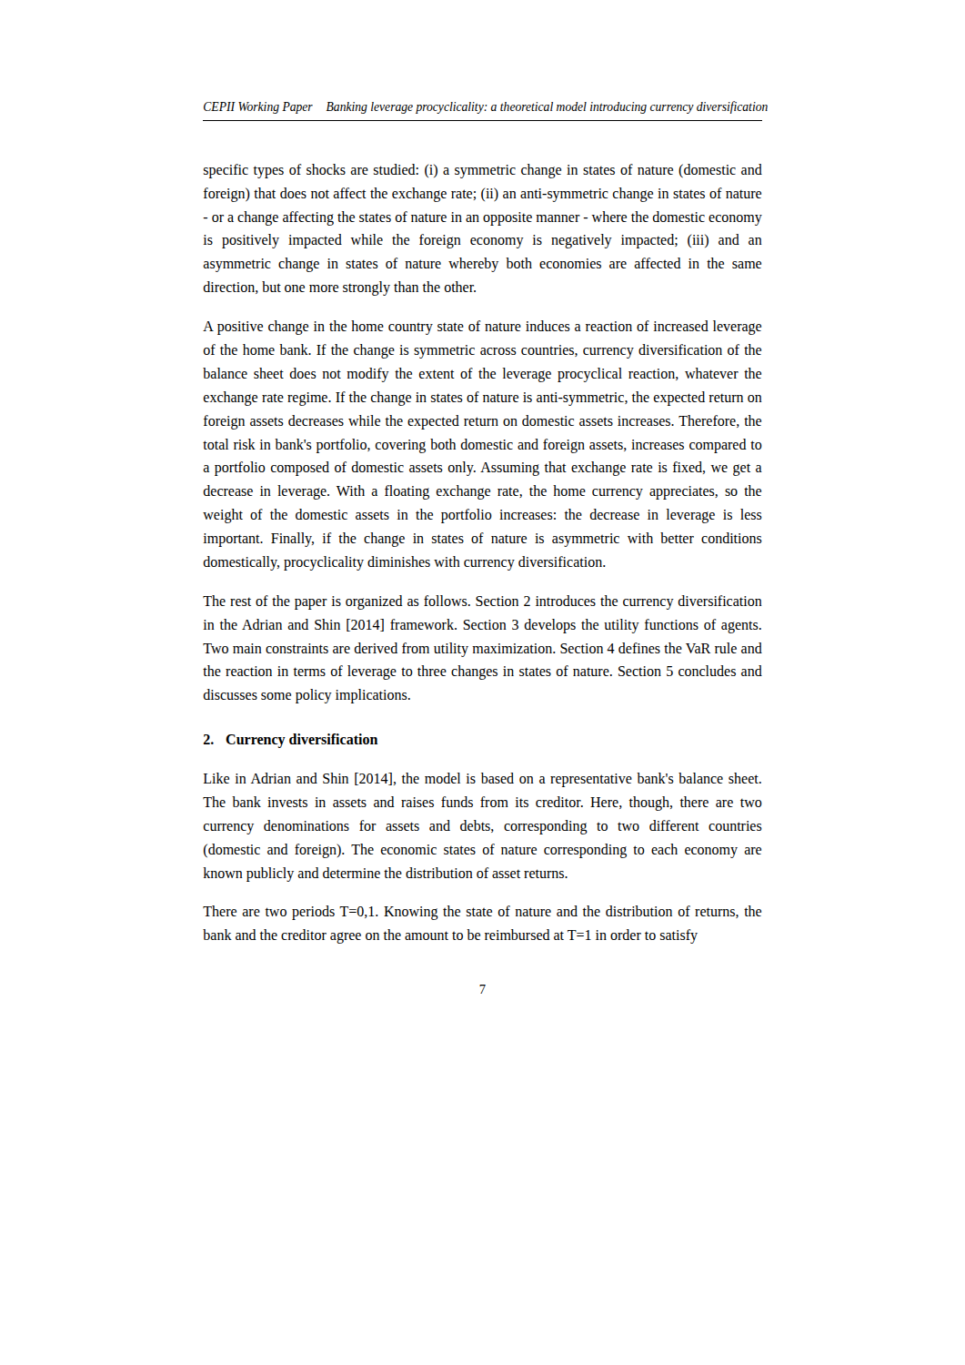CEPII Working Paper Banking leverage procyclicality: a theoretical model introducing currency diversification
specific types of shocks are studied: (i) a symmetric change in states of nature (domestic and foreign) that does not affect the exchange rate; (ii) an anti-symmetric change in states of nature - or a change affecting the states of nature in an opposite manner - where the domestic economy is positively impacted while the foreign economy is negatively impacted; (iii) and an asymmetric change in states of nature whereby both economies are affected in the same direction, but one more strongly than the other.
A positive change in the home country state of nature induces a reaction of increased leverage of the home bank. If the change is symmetric across countries, currency diversification of the balance sheet does not modify the extent of the leverage procyclical reaction, whatever the exchange rate regime. If the change in states of nature is anti-symmetric, the expected return on foreign assets decreases while the expected return on domestic assets increases. Therefore, the total risk in bank's portfolio, covering both domestic and foreign assets, increases compared to a portfolio composed of domestic assets only. Assuming that exchange rate is fixed, we get a decrease in leverage. With a floating exchange rate, the home currency appreciates, so the weight of the domestic assets in the portfolio increases: the decrease in leverage is less important. Finally, if the change in states of nature is asymmetric with better conditions domestically, procyclicality diminishes with currency diversification.
The rest of the paper is organized as follows. Section 2 introduces the currency diversification in the Adrian and Shin [2014] framework. Section 3 develops the utility functions of agents. Two main constraints are derived from utility maximization. Section 4 defines the VaR rule and the reaction in terms of leverage to three changes in states of nature. Section 5 concludes and discusses some policy implications.
2. Currency diversification
Like in Adrian and Shin [2014], the model is based on a representative bank's balance sheet. The bank invests in assets and raises funds from its creditor. Here, though, there are two currency denominations for assets and debts, corresponding to two different countries (domestic and foreign). The economic states of nature corresponding to each economy are known publicly and determine the distribution of asset returns.
There are two periods T=0,1. Knowing the state of nature and the distribution of returns, the bank and the creditor agree on the amount to be reimbursed at T=1 in order to satisfy
7